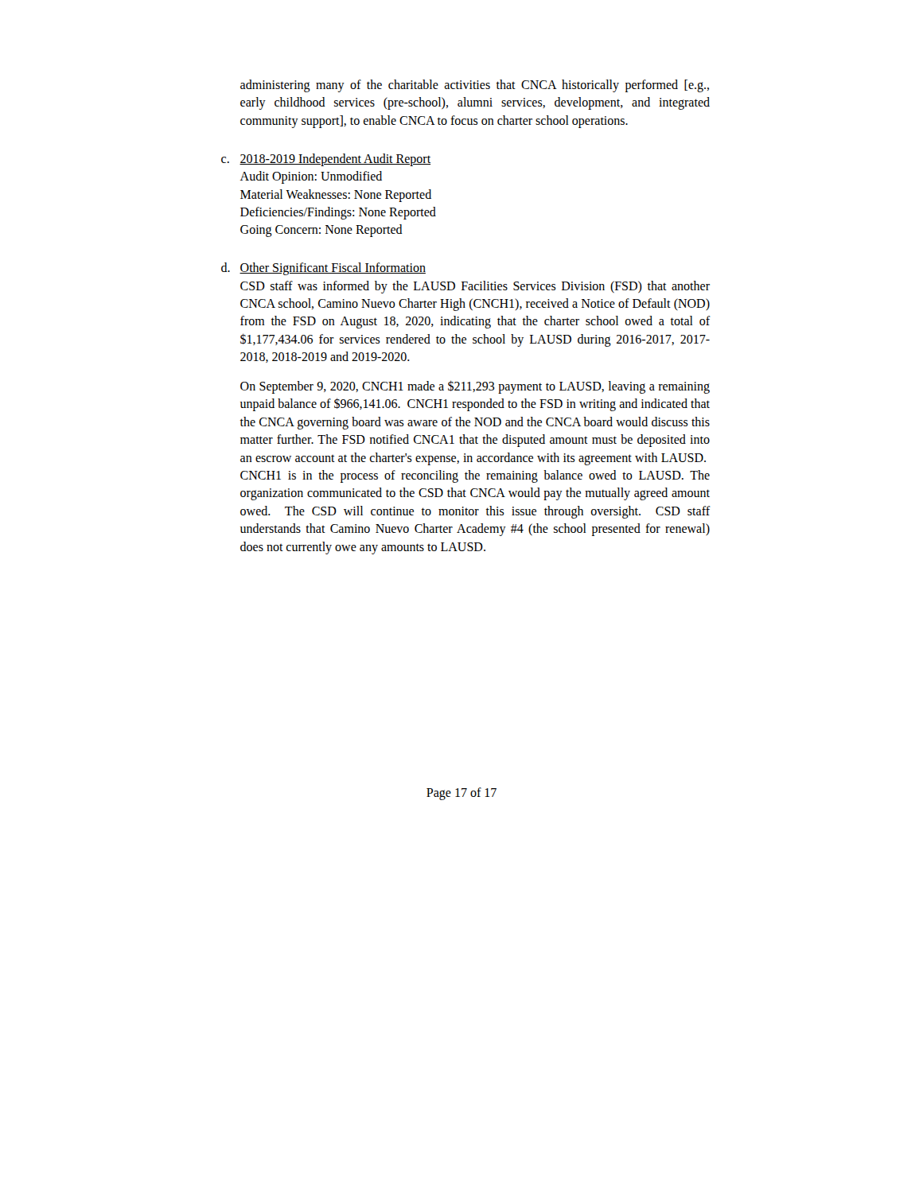administering many of the charitable activities that CNCA historically performed [e.g., early childhood services (pre-school), alumni services, development, and integrated community support], to enable CNCA to focus on charter school operations.
c.
2018-2019 Independent Audit Report
Audit Opinion: Unmodified
Material Weaknesses: None Reported
Deficiencies/Findings: None Reported
Going Concern: None Reported
d.
Other Significant Fiscal Information
CSD staff was informed by the LAUSD Facilities Services Division (FSD) that another CNCA school, Camino Nuevo Charter High (CNCH1), received a Notice of Default (NOD) from the FSD on August 18, 2020, indicating that the charter school owed a total of $1,177,434.06 for services rendered to the school by LAUSD during 2016-2017, 2017-2018, 2018-2019 and 2019-2020.
On September 9, 2020, CNCH1 made a $211,293 payment to LAUSD, leaving a remaining unpaid balance of $966,141.06. CNCH1 responded to the FSD in writing and indicated that the CNCA governing board was aware of the NOD and the CNCA board would discuss this matter further. The FSD notified CNCA1 that the disputed amount must be deposited into an escrow account at the charter's expense, in accordance with its agreement with LAUSD. CNCH1 is in the process of reconciling the remaining balance owed to LAUSD. The organization communicated to the CSD that CNCA would pay the mutually agreed amount owed. The CSD will continue to monitor this issue through oversight. CSD staff understands that Camino Nuevo Charter Academy #4 (the school presented for renewal) does not currently owe any amounts to LAUSD.
Page 17 of 17